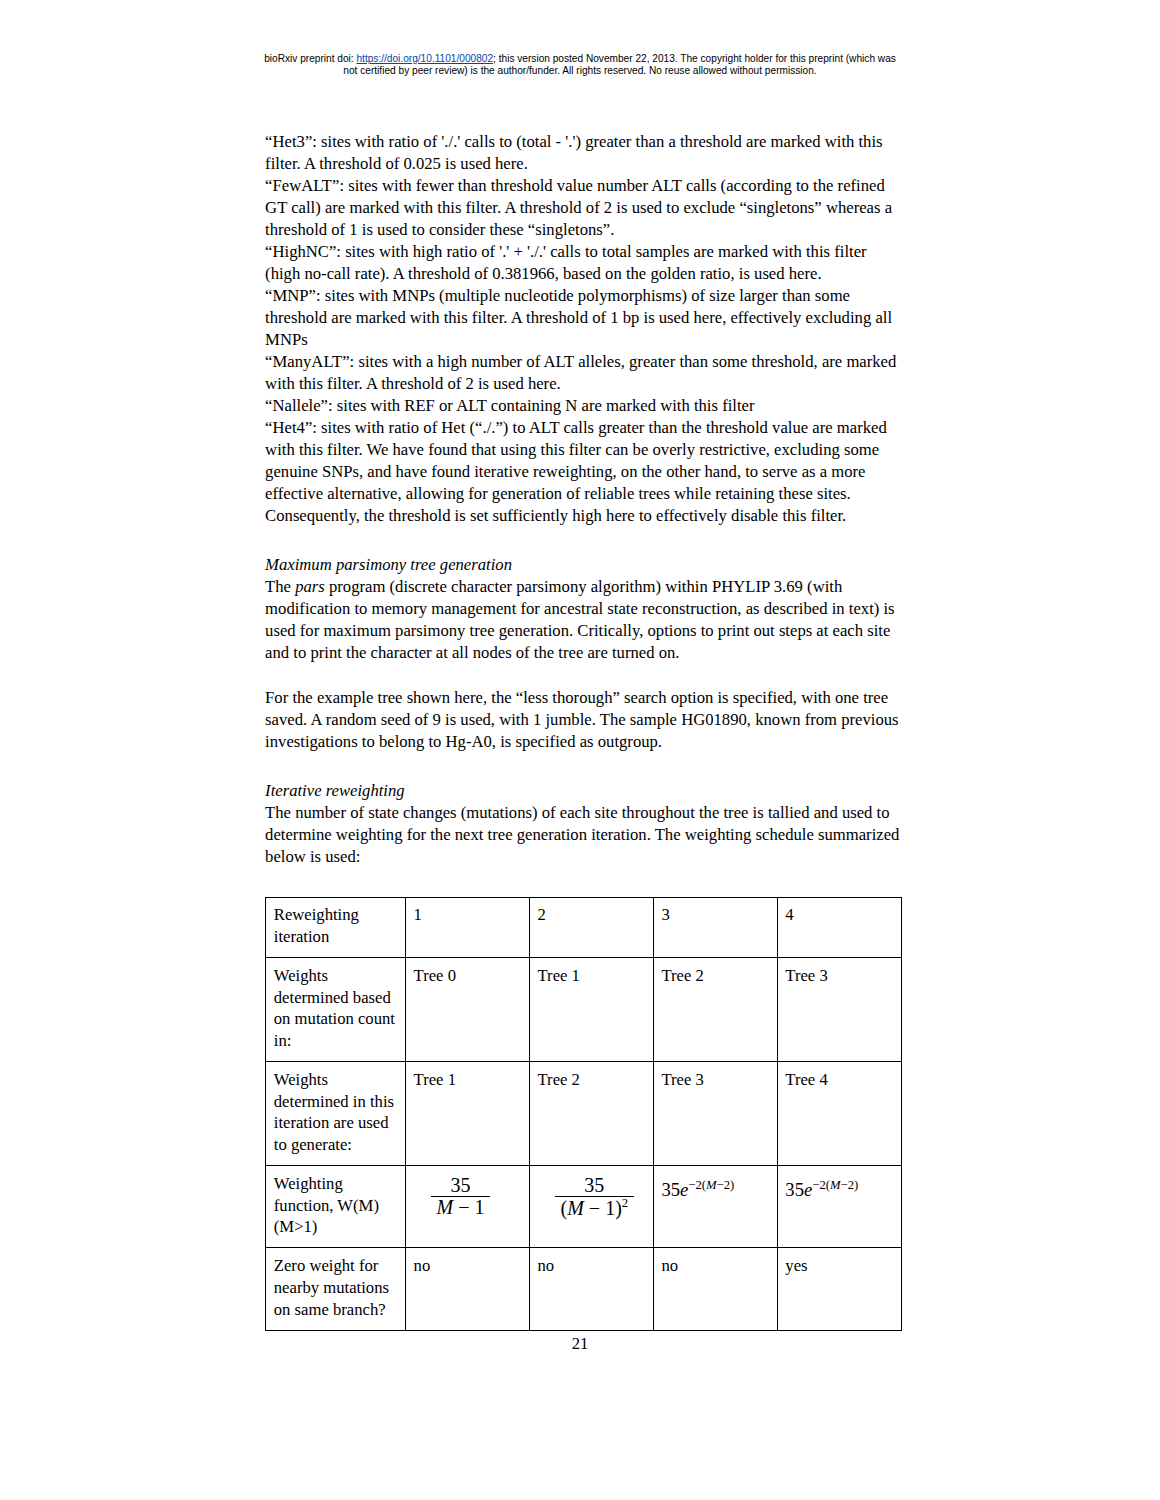bioRxiv preprint doi: https://doi.org/10.1101/000802; this version posted November 22, 2013. The copyright holder for this preprint (which was
not certified by peer review) is the author/funder. All rights reserved. No reuse allowed without permission.
“Het3”: sites with ratio of './.' calls to (total - '.') greater than a threshold are marked with this filter. A threshold of 0.025 is used here.
“FewALT”: sites with fewer than threshold value number ALT calls (according to the refined GT call) are marked with this filter. A threshold of 2 is used to exclude “singletons” whereas a threshold of 1 is used to consider these “singletons”.
“HighNC”: sites with high ratio of '.' + './.' calls to total samples are marked with this filter (high no-call rate). A threshold of 0.381966, based on the golden ratio, is used here.
“MNP”: sites with MNPs (multiple nucleotide polymorphisms) of size larger than some threshold are marked with this filter. A threshold of 1 bp is used here, effectively excluding all MNPs
“ManyALT”: sites with a high number of ALT alleles, greater than some threshold, are marked with this filter. A threshold of 2 is used here.
“Nallele”: sites with REF or ALT containing N are marked with this filter
“Het4”: sites with ratio of Het (“./.”) to ALT calls greater than the threshold value are marked with this filter. We have found that using this filter can be overly restrictive, excluding some genuine SNPs, and have found iterative reweighting, on the other hand, to serve as a more effective alternative, allowing for generation of reliable trees while retaining these sites. Consequently, the threshold is set sufficiently high here to effectively disable this filter.
Maximum parsimony tree generation
The pars program (discrete character parsimony algorithm) within PHYLIP 3.69 (with modification to memory management for ancestral state reconstruction, as described in text) is used for maximum parsimony tree generation. Critically, options to print out steps at each site and to print the character at all nodes of the tree are turned on.
For the example tree shown here, the “less thorough” search option is specified, with one tree saved. A random seed of 9 is used, with 1 jumble. The sample HG01890, known from previous investigations to belong to Hg-A0, is specified as outgroup.
Iterative reweighting
The number of state changes (mutations) of each site throughout the tree is tallied and used to determine weighting for the next tree generation iteration. The weighting schedule summarized below is used:
| Reweighting iteration | 1 | 2 | 3 | 4 |
| Weights determined based on mutation count in: | Tree 0 | Tree 1 | Tree 2 | Tree 3 |
| Weights determined in this iteration are used to generate: | Tree 1 | Tree 2 | Tree 3 | Tree 4 |
| Weighting function, W(M) (M>1) | 35 M − 1 | 35 ( M − 1) 2 | 35 e −2( M −2) | 35 e −2( M −2) |
| Zero weight for nearby mutations on same branch? | no | no | no | yes |
21